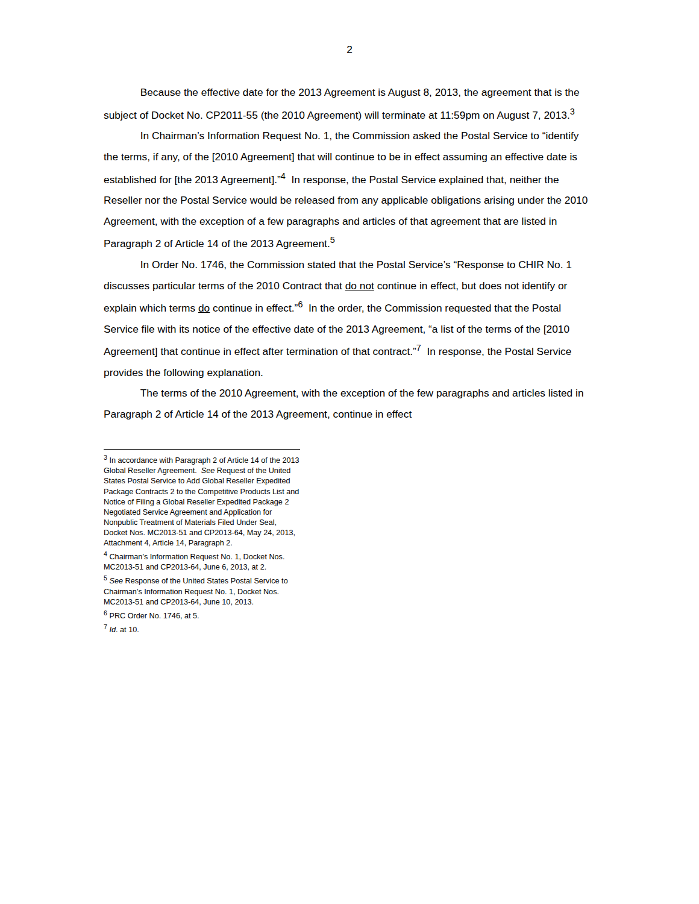2
Because the effective date for the 2013 Agreement is August 8, 2013, the agreement that is the subject of Docket No. CP2011-55 (the 2010 Agreement) will terminate at 11:59pm on August 7, 2013.3
In Chairman’s Information Request No. 1, the Commission asked the Postal Service to “identify the terms, if any, of the [2010 Agreement] that will continue to be in effect assuming an effective date is established for [the 2013 Agreement].”4 In response, the Postal Service explained that, neither the Reseller nor the Postal Service would be released from any applicable obligations arising under the 2010 Agreement, with the exception of a few paragraphs and articles of that agreement that are listed in Paragraph 2 of Article 14 of the 2013 Agreement.5
In Order No. 1746, the Commission stated that the Postal Service’s “Response to CHIR No. 1 discusses particular terms of the 2010 Contract that do not continue in effect, but does not identify or explain which terms do continue in effect.”6 In the order, the Commission requested that the Postal Service file with its notice of the effective date of the 2013 Agreement, “a list of the terms of the [2010 Agreement] that continue in effect after termination of that contract.”7 In response, the Postal Service provides the following explanation.
The terms of the 2010 Agreement, with the exception of the few paragraphs and articles listed in Paragraph 2 of Article 14 of the 2013 Agreement, continue in effect
3 In accordance with Paragraph 2 of Article 14 of the 2013 Global Reseller Agreement. See Request of the United States Postal Service to Add Global Reseller Expedited Package Contracts 2 to the Competitive Products List and Notice of Filing a Global Reseller Expedited Package 2 Negotiated Service Agreement and Application for Nonpublic Treatment of Materials Filed Under Seal, Docket Nos. MC2013-51 and CP2013-64, May 24, 2013, Attachment 4, Article 14, Paragraph 2.
4 Chairman’s Information Request No. 1, Docket Nos. MC2013-51 and CP2013-64, June 6, 2013, at 2.
5 See Response of the United States Postal Service to Chairman’s Information Request No. 1, Docket Nos. MC2013-51 and CP2013-64, June 10, 2013.
6 PRC Order No. 1746, at 5.
7 Id. at 10.